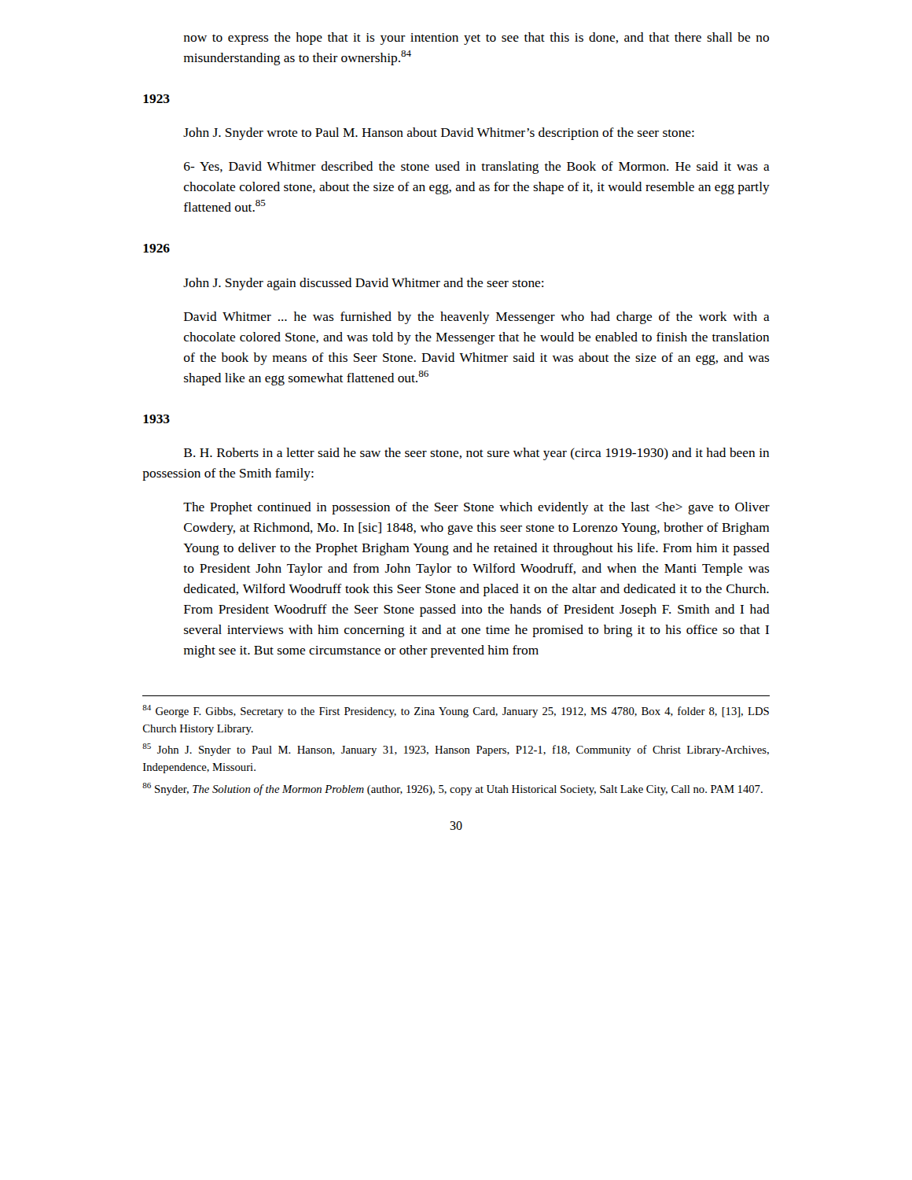now to express the hope that it is your intention yet to see that this is done, and that there shall be no misunderstanding as to their ownership.84
1923
John J. Snyder wrote to Paul M. Hanson about David Whitmer’s description of the seer stone:
6- Yes, David Whitmer described the stone used in translating the Book of Mormon. He said it was a chocolate colored stone, about the size of an egg, and as for the shape of it, it would resemble an egg partly flattened out.85
1926
John J. Snyder again discussed David Whitmer and the seer stone:
David Whitmer ... he was furnished by the heavenly Messenger who had charge of the work with a chocolate colored Stone, and was told by the Messenger that he would be enabled to finish the translation of the book by means of this Seer Stone. David Whitmer said it was about the size of an egg, and was shaped like an egg somewhat flattened out.86
1933
B. H. Roberts in a letter said he saw the seer stone, not sure what year (circa 1919-1930) and it had been in possession of the Smith family:
The Prophet continued in possession of the Seer Stone which evidently at the last <he> gave to Oliver Cowdery, at Richmond, Mo. In [sic] 1848, who gave this seer stone to Lorenzo Young, brother of Brigham Young to deliver to the Prophet Brigham Young and he retained it throughout his life. From him it passed to President John Taylor and from John Taylor to Wilford Woodruff, and when the Manti Temple was dedicated, Wilford Woodruff took this Seer Stone and placed it on the altar and dedicated it to the Church. From President Woodruff the Seer Stone passed into the hands of President Joseph F. Smith and I had several interviews with him concerning it and at one time he promised to bring it to his office so that I might see it. But some circumstance or other prevented him from
84 George F. Gibbs, Secretary to the First Presidency, to Zina Young Card, January 25, 1912, MS 4780, Box 4, folder 8, [13], LDS Church History Library.
85 John J. Snyder to Paul M. Hanson, January 31, 1923, Hanson Papers, P12-1, f18, Community of Christ Library-Archives, Independence, Missouri.
86 Snyder, The Solution of the Mormon Problem (author, 1926), 5, copy at Utah Historical Society, Salt Lake City, Call no. PAM 1407.
30